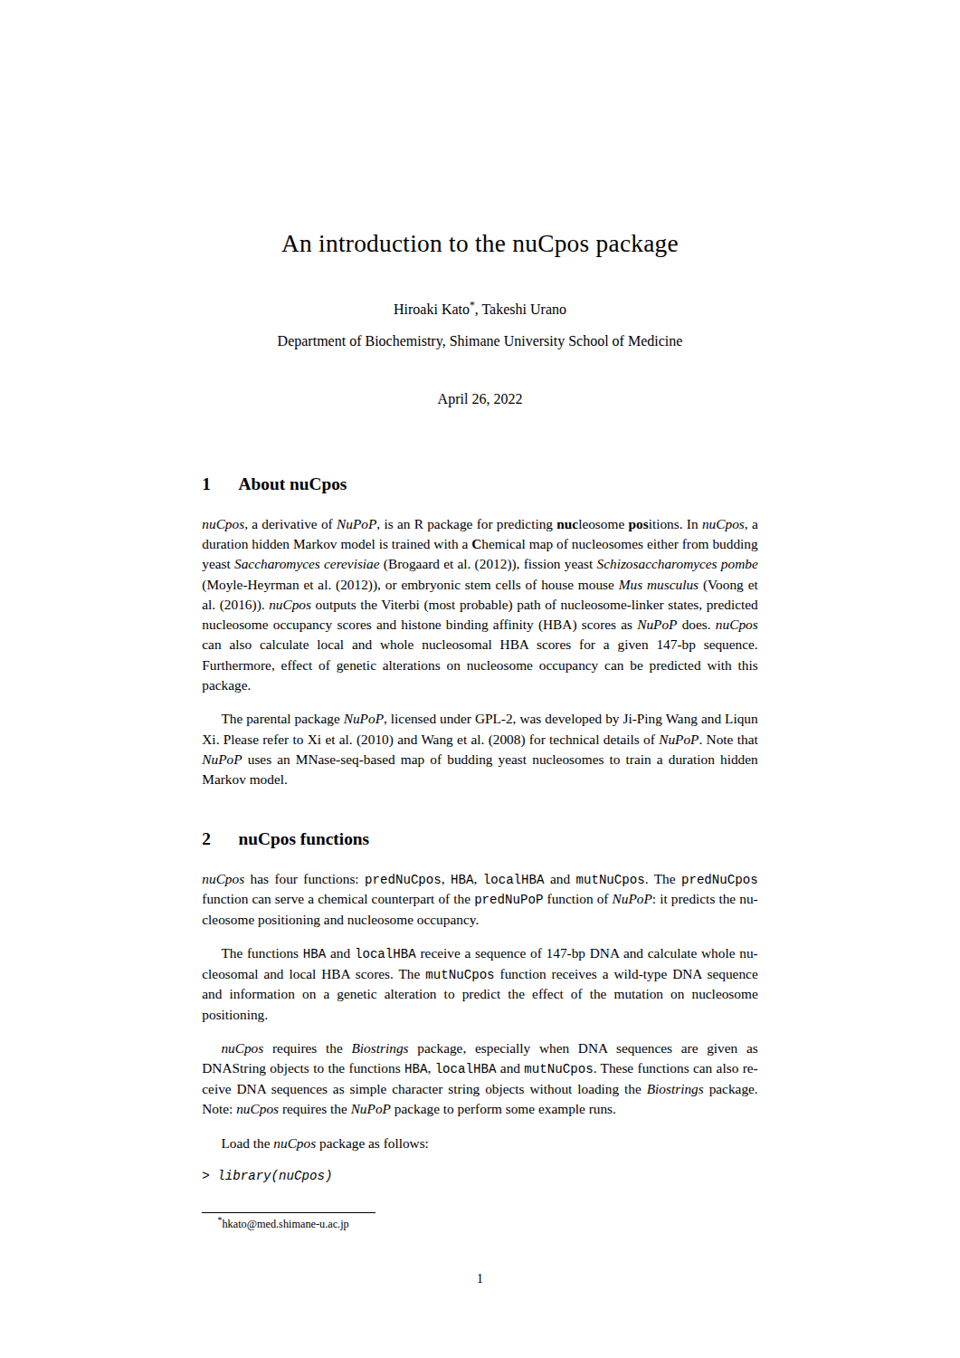An introduction to the nuCpos package
Hiroaki Kato*, Takeshi Urano
Department of Biochemistry, Shimane University School of Medicine
April 26, 2022
1 About nuCpos
nuCpos, a derivative of NuPoP, is an R package for predicting nucleosome positions. In nuCpos, a duration hidden Markov model is trained with a Chemical map of nucleosomes either from budding yeast Saccharomyces cerevisiae (Brogaard et al. (2012)), fission yeast Schizosaccharomyces pombe (Moyle-Heyrman et al. (2012)), or embryonic stem cells of house mouse Mus musculus (Voong et al. (2016)). nuCpos outputs the Viterbi (most probable) path of nucleosome-linker states, predicted nucleosome occupancy scores and histone binding affinity (HBA) scores as NuPoP does. nuCpos can also calculate local and whole nucleosomal HBA scores for a given 147-bp sequence. Furthermore, effect of genetic alterations on nucleosome occupancy can be predicted with this package.
The parental package NuPoP, licensed under GPL-2, was developed by Ji-Ping Wang and Liqun Xi. Please refer to Xi et al. (2010) and Wang et al. (2008) for technical details of NuPoP. Note that NuPoP uses an MNase-seq-based map of budding yeast nucleosomes to train a duration hidden Markov model.
2nuCpos functions
nuCpos has four functions: predNuCpos, HBA, localHBA and mutNuCpos. The predNuCpos function can serve a chemical counterpart of the predNuPoP function of NuPoP: it predicts the nucleosome positioning and nucleosome occupancy.
The functions HBA and localHBA receive a sequence of 147-bp DNA and calculate whole nucleosomal and local HBA scores. The mutNuCpos function receives a wild-type DNA sequence and information on a genetic alteration to predict the effect of the mutation on nucleosome positioning.
nuCpos requires the Biostrings package, especially when DNA sequences are given as DNAString objects to the functions HBA, localHBA and mutNuCpos. These functions can also receive DNA sequences as simple character string objects without loading the Biostrings package. Note: nuCpos requires the NuPoP package to perform some example runs.
Load the nuCpos package as follows:
> library(nuCpos)
*hkato@med.shimane-u.ac.jp
1